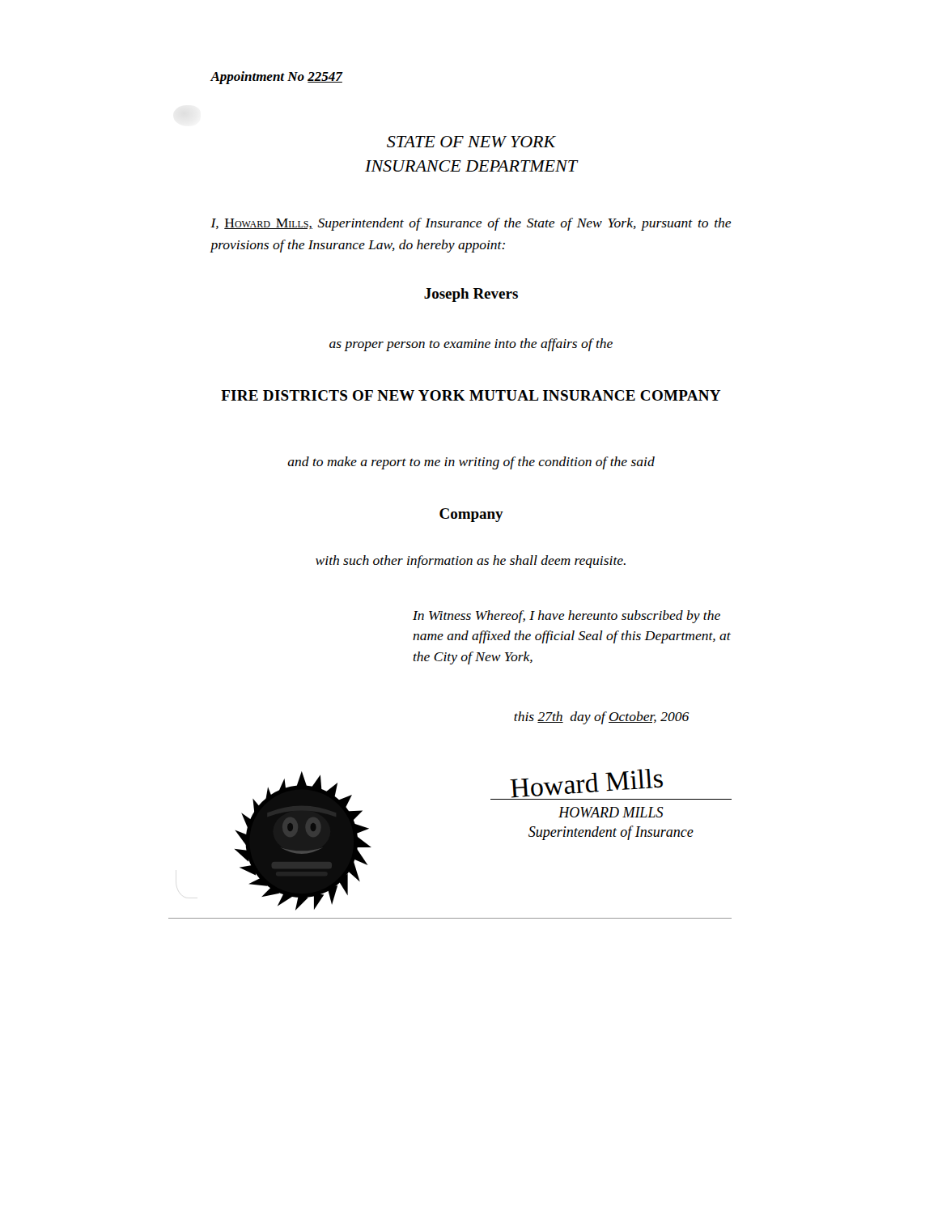Appointment No 22547
STATE OF NEW YORK
INSURANCE DEPARTMENT
I, Howard Mills, Superintendent of Insurance of the State of New York, pursuant to the provisions of the Insurance Law, do hereby appoint:
Joseph Revers
as proper person to examine into the affairs of the
FIRE DISTRICTS OF NEW YORK MUTUAL INSURANCE COMPANY
and to make a report to me in writing of the condition of the said
Company
with such other information as he shall deem requisite.
In Witness Whereof, I have hereunto subscribed by the
name and affixed the official Seal of this Department, at
the City of New York,
this 27th day of October, 2006
Howard Mills
HOWARD MILLS
Superintendent of Insurance